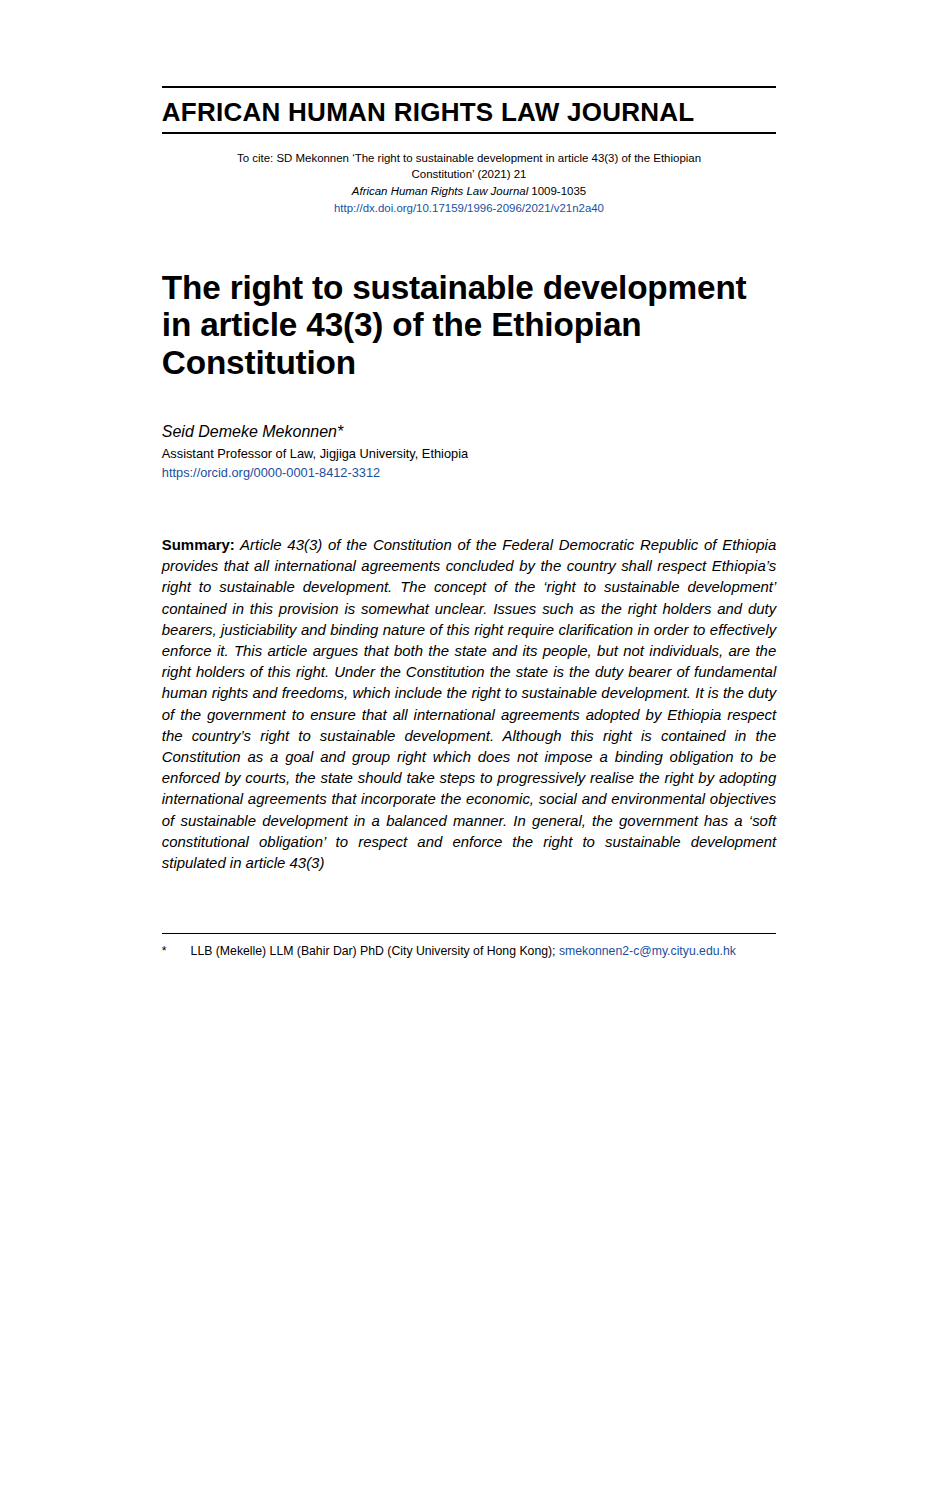AFRICAN HUMAN RIGHTS LAW JOURNAL
To cite: SD Mekonnen ‘The right to sustainable development in article 43(3) of the Ethiopian
Constitution’ (2021) 21
African Human Rights Law Journal 1009-1035
http://dx.doi.org/10.17159/1996-2096/2021/v21n2a40
The right to sustainable development in article 43(3) of the Ethiopian Constitution
Seid Demeke Mekonnen*
Assistant Professor of Law, Jigjiga University, Ethiopia
https://orcid.org/0000-0001-8412-3312
Summary: Article 43(3) of the Constitution of the Federal Democratic Republic of Ethiopia provides that all international agreements concluded by the country shall respect Ethiopia’s right to sustainable development. The concept of the ‘right to sustainable development’ contained in this provision is somewhat unclear. Issues such as the right holders and duty bearers, justiciability and binding nature of this right require clarification in order to effectively enforce it. This article argues that both the state and its people, but not individuals, are the right holders of this right. Under the Constitution the state is the duty bearer of fundamental human rights and freedoms, which include the right to sustainable development. It is the duty of the government to ensure that all international agreements adopted by Ethiopia respect the country’s right to sustainable development. Although this right is contained in the Constitution as a goal and group right which does not impose a binding obligation to be enforced by courts, the state should take steps to progressively realise the right by adopting international agreements that incorporate the economic, social and environmental objectives of sustainable development in a balanced manner. In general, the government has a ‘soft constitutional obligation’ to respect and enforce the right to sustainable development stipulated in article 43(3)
| * | LLB (Mekelle) LLM (Bahir Dar) PhD (City University of Hong Kong); smekonnen2-c@my.cityu.edu.hk |